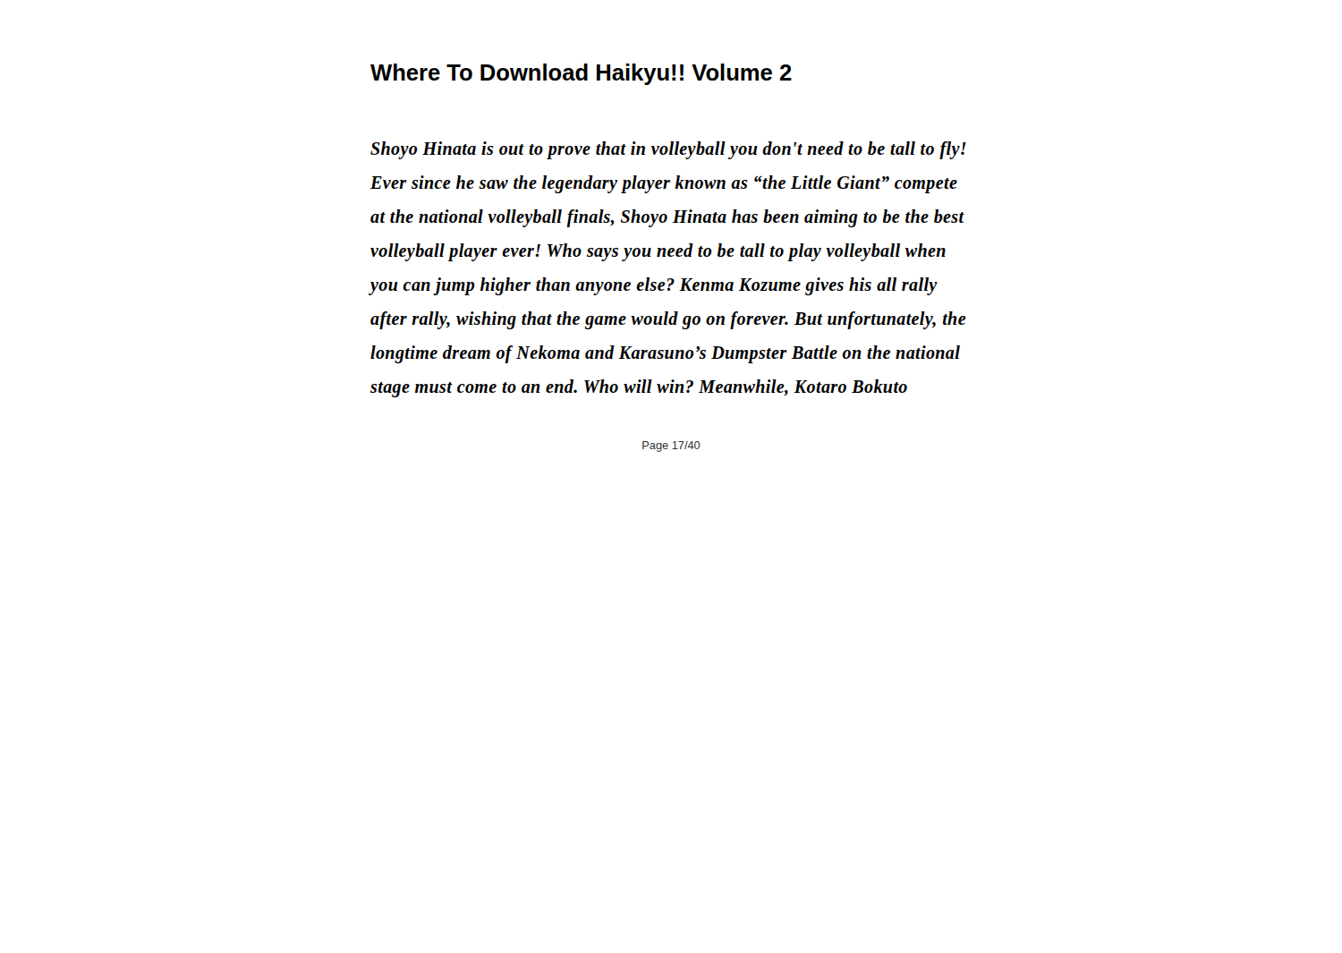Where To Download Haikyu!! Volume 2
Shoyo Hinata is out to prove that in volleyball you don't need to be tall to fly! Ever since he saw the legendary player known as “the Little Giant” compete at the national volleyball finals, Shoyo Hinata has been aiming to be the best volleyball player ever! Who says you need to be tall to play volleyball when you can jump higher than anyone else? Kenma Kozume gives his all rally after rally, wishing that the game would go on forever. But unfortunately, the longtime dream of Nekoma and Karasuno’s Dumpster Battle on the national stage must come to an end. Who will win? Meanwhile, Kotaro Bokuto
Page 17/40